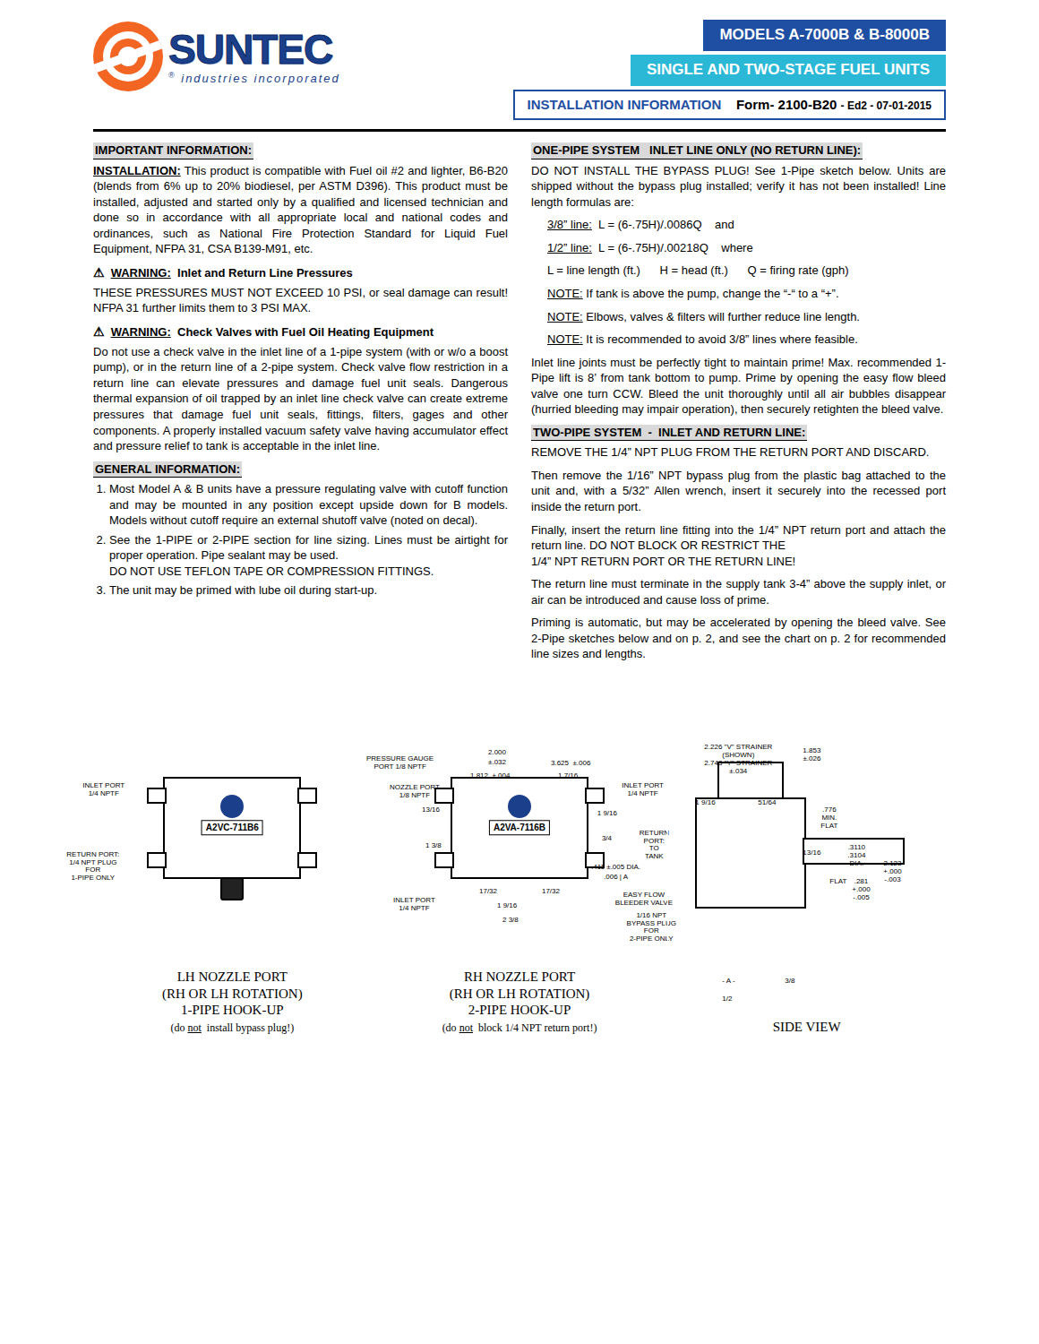SUNTEC
® industries incorporated
MODELS A-7000B & B-8000B
SINGLE AND TWO-STAGE FUEL UNITS
INSTALLATION INFORMATION Form- 2100-B20 - Ed2 - 07-01-2015
IMPORTANT INFORMATION:
INSTALLATION: This product is compatible with Fuel oil #2 and lighter, B6-B20 (blends from 6% up to 20% biodiesel, per ASTM D396). This product must be installed, adjusted and started only by a qualified and licensed technician and done so in accordance with all appropriate local and national codes and ordinances, such as National Fire Protection Standard for Liquid Fuel Equipment, NFPA 31, CSA B139-M91, etc.
⚠ WARNING: Inlet and Return Line Pressures
THESE PRESSURES MUST NOT EXCEED 10 PSI, or seal damage can result! NFPA 31 further limits them to 3 PSI MAX.
⚠ WARNING: Check Valves with Fuel Oil Heating Equipment
Do not use a check valve in the inlet line of a 1-pipe system (with or w/o a boost pump), or in the return line of a 2-pipe system. Check valve flow restriction in a return line can elevate pressures and damage fuel unit seals. Dangerous thermal expansion of oil trapped by an inlet line check valve can create extreme pressures that damage fuel unit seals, fittings, filters, gages and other components. A properly installed vacuum safety valve having accumulator effect and pressure relief to tank is acceptable in the inlet line.
GENERAL INFORMATION:
Most Model A & B units have a pressure regulating valve with cutoff function and may be mounted in any position except upside down for B models. Models without cutoff require an external shutoff valve (noted on decal).
See the 1-PIPE or 2-PIPE section for line sizing. Lines must be airtight for proper operation. Pipe sealant may be used.
DO NOT USE TEFLON TAPE OR COMPRESSION FITTINGS.
The unit may be primed with lube oil during start-up.
ONE-PIPE SYSTEM INLET LINE ONLY (NO RETURN LINE):
DO NOT INSTALL THE BYPASS PLUG! See 1-Pipe sketch below. Units are shipped without the bypass plug installed; verify it has not been installed! Line length formulas are:
3/8” line: L = (6-.75H)/.0086Q and
1/2” line: L = (6-.75H)/.00218Q where
L = line length (ft.) H = head (ft.) Q = firing rate (gph)
NOTE: If tank is above the pump, change the “-“ to a “+”.
NOTE: Elbows, valves & filters will further reduce line length.
NOTE: It is recommended to avoid 3/8” lines where feasible.
Inlet line joints must be perfectly tight to maintain prime! Max. recommended 1-Pipe lift is 8’ from tank bottom to pump. Prime by opening the easy flow bleed valve one turn CCW. Bleed the unit thoroughly until all air bubbles disappear (hurried bleeding may impair operation), then securely retighten the bleed valve.
TWO-PIPE SYSTEM - INLET AND RETURN LINE:
REMOVE THE 1/4” NPT PLUG FROM THE RETURN PORT AND DISCARD.
Then remove the 1/16” NPT bypass plug from the plastic bag attached to the unit and, with a 5/32” Allen wrench, insert it securely into the recessed port inside the return port.
Finally, insert the return line fitting into the 1/4” NPT return port and attach the return line. DO NOT BLOCK OR RESTRICT THE
1/4” NPT RETURN PORT OR THE RETURN LINE!
The return line must terminate in the supply tank 3-4” above the supply inlet, or air can be introduced and cause loss of prime.
Priming is automatic, but may be accelerated by opening the bleed valve. See 2-Pipe sketches below and on p. 2, and see the chart on p. 2 for recommended line sizes and lengths.
A2VC-711B6
INLET PORT
1/4 NPTF
RETURN PORT:
1/4 NPT PLUG
FOR
1-PIPE ONLY
LH NOZZLE PORT
(RH OR LH ROTATION)
1-PIPE HOOK-UP
(do not install bypass plug!)
A2VA-7116B
PRESSURE GAUGE
PORT 1/8 NPTF
NOZZLE PORT
1/8 NPTF
INLET PORT
1/4 NPTF
RETURN
PORT:
TO
TANK
EASY FLOW
BLEEDER VALVE
1/16 NPT
BYPASS PLUG
FOR
2-PIPE ONLY
INLET PORT
1/4 NPTF
2.000
±.032
3.625 ±.006
1.812 ±.004
1 7/16
13/16
1 3/8
1 9/16
3/4
17/32
17/32
1 9/16
2 3/8
.411 ±.005 DIA.
.006 | A
RH NOZZLE PORT
(RH OR LH ROTATION)
2-PIPE HOOK-UP
(do not block 1/4 NPT return port!)
2.226 "V" STRAINER
(SHOWN)
2.743 "Y" STRAINER
±.034
1.853
±.026
1 9/16
51/64
.776
MIN.
FLAT
13/16
.3110
.3104
DIA.
2.123
+.000
-.003
FLAT
.281
+.000
-.005
- A -
3/8
1/2
SIDE VIEW